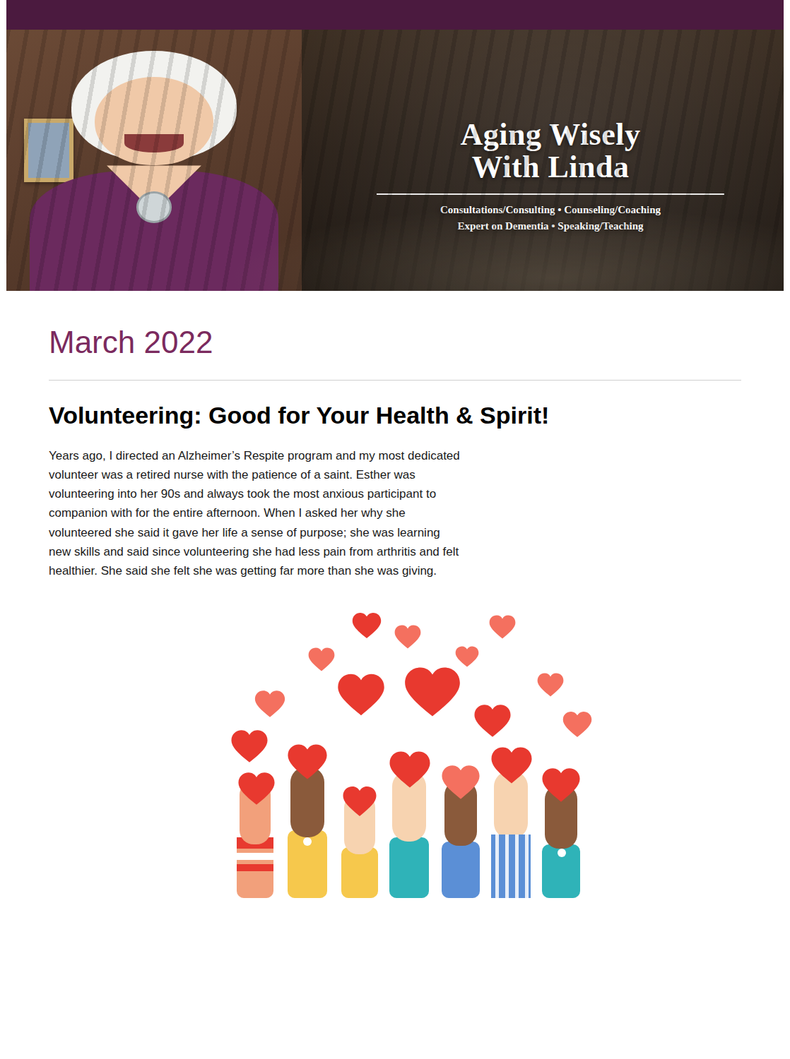Aging Wisely
With Linda
Consultations/Consulting • Counseling/Coaching
Expert on Dementia • Speaking/Teaching
March 2022
Volunteering: Good for Your Health & Spirit!
Years ago, I directed an Alzheimer’s Respite program and my most dedicated volunteer was a retired nurse with the patience of a saint. Esther was volunteering into her 90s and always took the most anxious participant to companion with for the entire afternoon. When I asked her why she volunteered she said it gave her life a sense of purpose; she was learning new skills and said since volunteering she had less pain from arthritis and felt healthier. She said she felt she was getting far more than she was giving.